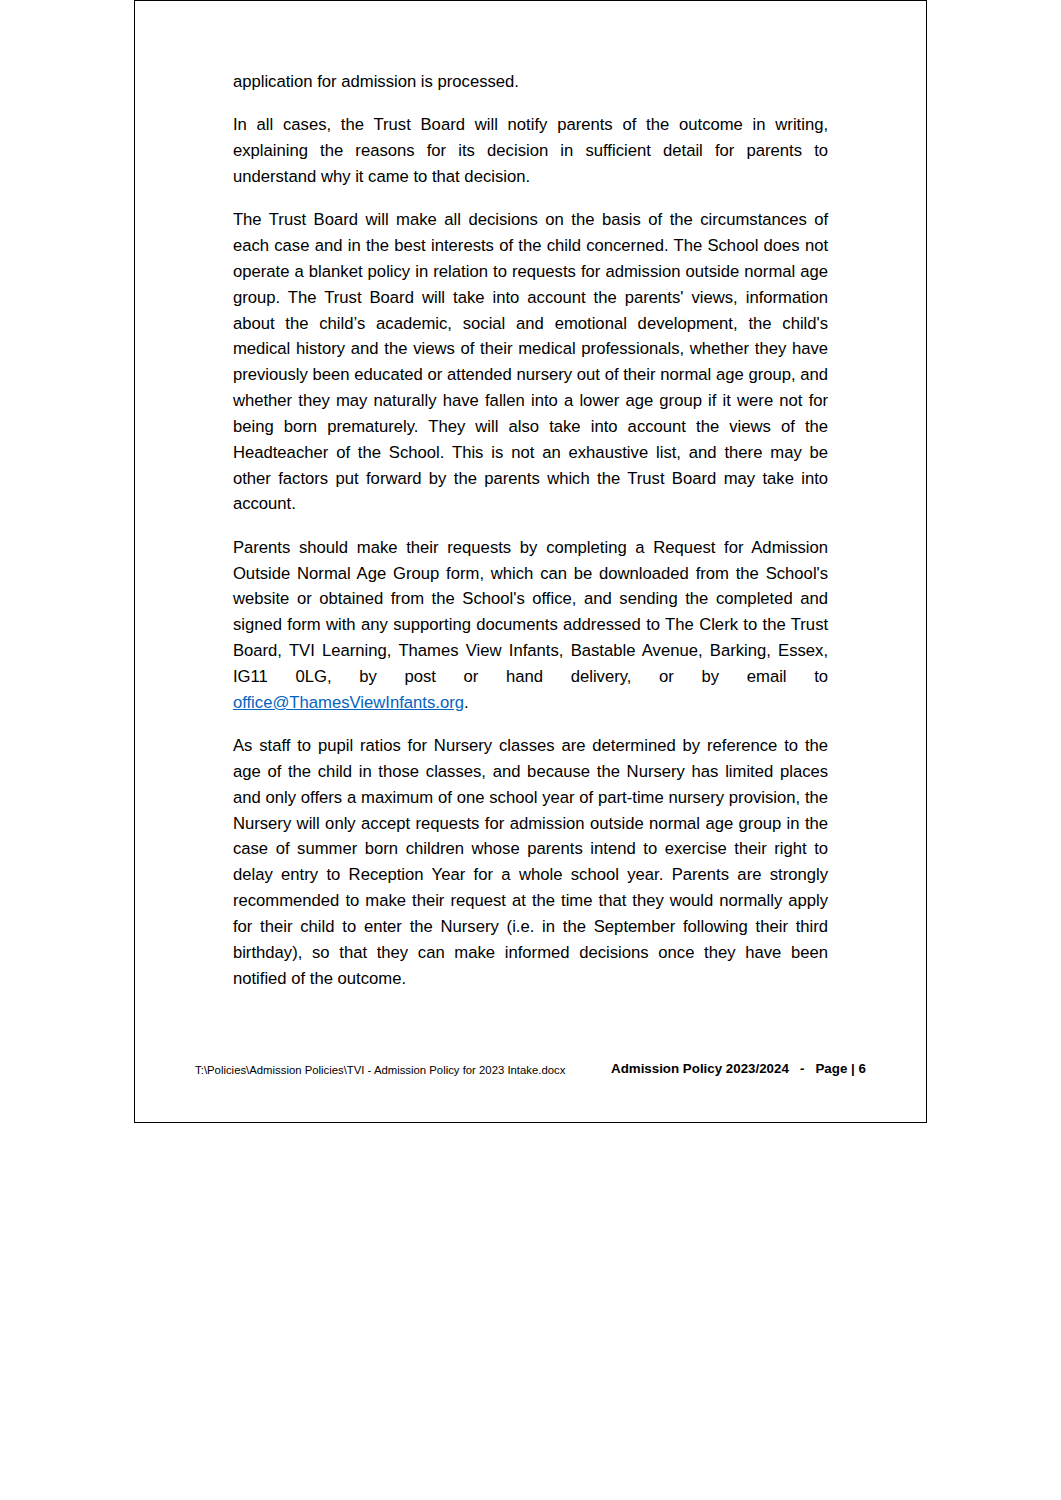application for admission is processed.
In all cases, the Trust Board will notify parents of the outcome in writing, explaining the reasons for its decision in sufficient detail for parents to understand why it came to that decision.
The Trust Board will make all decisions on the basis of the circumstances of each case and in the best interests of the child concerned. The School does not operate a blanket policy in relation to requests for admission outside normal age group. The Trust Board will take into account the parents' views, information about the child’s academic, social and emotional development, the child's medical history and the views of their medical professionals, whether they have previously been educated or attended nursery out of their normal age group, and whether they may naturally have fallen into a lower age group if it were not for being born prematurely. They will also take into account the views of the Headteacher of the School. This is not an exhaustive list, and there may be other factors put forward by the parents which the Trust Board may take into account.
Parents should make their requests by completing a Request for Admission Outside Normal Age Group form, which can be downloaded from the School's website or obtained from the School's office, and sending the completed and signed form with any supporting documents addressed to The Clerk to the Trust Board, TVI Learning, Thames View Infants, Bastable Avenue, Barking, Essex, IG11 0LG, by post or hand delivery, or by email to office@ThamesViewInfants.org.
As staff to pupil ratios for Nursery classes are determined by reference to the age of the child in those classes, and because the Nursery has limited places and only offers a maximum of one school year of part-time nursery provision, the Nursery will only accept requests for admission outside normal age group in the case of summer born children whose parents intend to exercise their right to delay entry to Reception Year for a whole school year. Parents are strongly recommended to make their request at the time that they would normally apply for their child to enter the Nursery (i.e. in the September following their third birthday), so that they can make informed decisions once they have been notified of the outcome.
T:\Policies\Admission Policies\TVI - Admission Policy for 2023 Intake.docx
Admission Policy 2023/2024 - Page | 6